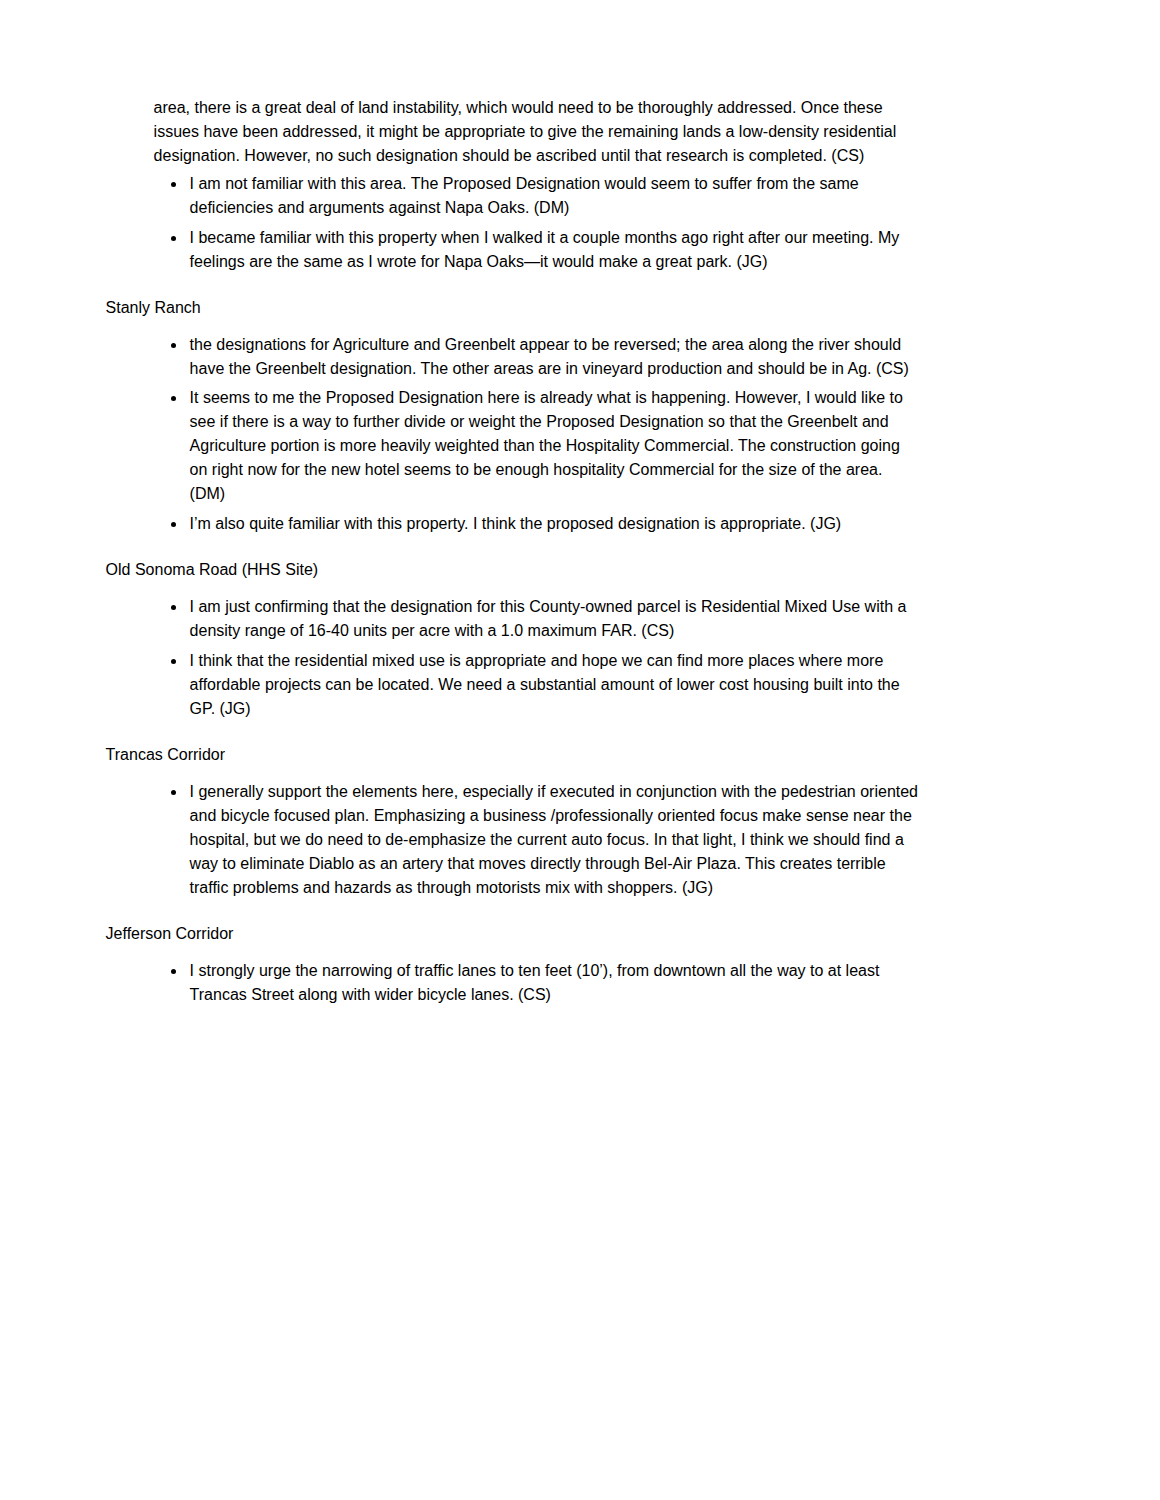area, there is a great deal of land instability, which would need to be thoroughly addressed. Once these issues have been addressed, it might be appropriate to give the remaining lands a low-density residential designation. However, no such designation should be ascribed until that research is completed. (CS)
I am not familiar with this area. The Proposed Designation would seem to suffer from the same deficiencies and arguments against Napa Oaks. (DM)
I became familiar with this property when I walked it a couple months ago right after our meeting. My feelings are the same as I wrote for Napa Oaks—it would make a great park. (JG)
Stanly Ranch
the designations for Agriculture and Greenbelt appear to be reversed; the area along the river should have the Greenbelt designation. The other areas are in vineyard production and should be in Ag. (CS)
It seems to me the Proposed Designation here is already what is happening. However, I would like to see if there is a way to further divide or weight the Proposed Designation so that the Greenbelt and Agriculture portion is more heavily weighted than the Hospitality Commercial. The construction going on right now for the new hotel seems to be enough hospitality Commercial for the size of the area. (DM)
I’m also quite familiar with this property. I think the proposed designation is appropriate. (JG)
Old Sonoma Road (HHS Site)
I am just confirming that the designation for this County-owned parcel is Residential Mixed Use with a density range of 16-40 units per acre with a 1.0 maximum FAR. (CS)
I think that the residential mixed use is appropriate and hope we can find more places where more affordable projects can be located. We need a substantial amount of lower cost housing built into the GP. (JG)
Trancas Corridor
I generally support the elements here, especially if executed in conjunction with the pedestrian oriented and bicycle focused plan. Emphasizing a business /professionally oriented focus make sense near the hospital, but we do need to de-emphasize the current auto focus. In that light, I think we should find a way to eliminate Diablo as an artery that moves directly through Bel-Air Plaza. This creates terrible traffic problems and hazards as through motorists mix with shoppers. (JG)
Jefferson Corridor
I strongly urge the narrowing of traffic lanes to ten feet (10’), from downtown all the way to at least Trancas Street along with wider bicycle lanes. (CS)